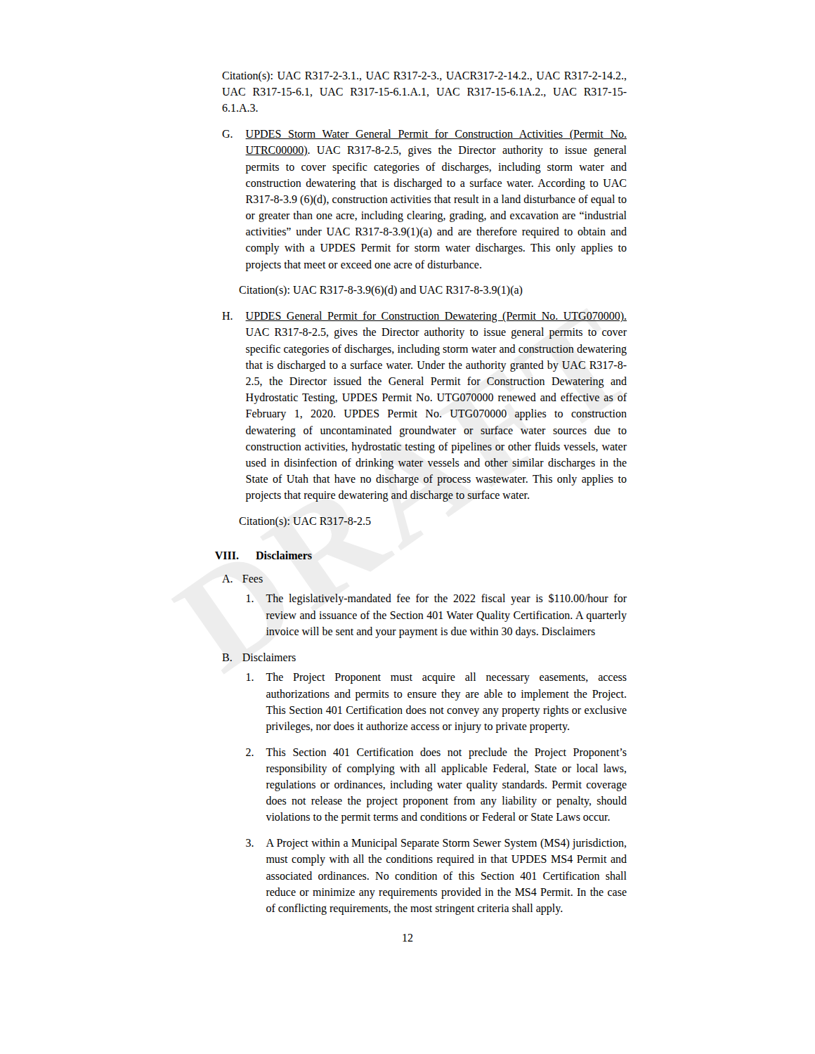DRAFT
Citation(s): UAC R317-2-3.1., UAC R317-2-3., UACR317-2-14.2., UAC R317-2-14.2., UAC R317-15-6.1, UAC R317-15-6.1.A.1, UAC R317-15-6.1A.2., UAC R317-15-6.1.A.3.
G.
UPDES Storm Water General Permit for Construction Activities (Permit No. UTRC00000). UAC R317-8-2.5, gives the Director authority to issue general permits to cover specific categories of discharges, including storm water and construction dewatering that is discharged to a surface water. According to UAC R317-8-3.9 (6)(d), construction activities that result in a land disturbance of equal to or greater than one acre, including clearing, grading, and excavation are “industrial activities” under UAC R317-8-3.9(1)(a) and are therefore required to obtain and comply with a UPDES Permit for storm water discharges. This only applies to projects that meet or exceed one acre of disturbance.
Citation(s): UAC R317-8-3.9(6)(d) and UAC R317-8-3.9(1)(a)
H.
UPDES General Permit for Construction Dewatering (Permit No. UTG070000). UAC R317-8-2.5, gives the Director authority to issue general permits to cover specific categories of discharges, including storm water and construction dewatering that is discharged to a surface water. Under the authority granted by UAC R317-8-2.5, the Director issued the General Permit for Construction Dewatering and Hydrostatic Testing, UPDES Permit No. UTG070000 renewed and effective as of February 1, 2020. UPDES Permit No. UTG070000 applies to construction dewatering of uncontaminated groundwater or surface water sources due to construction activities, hydrostatic testing of pipelines or other fluids vessels, water used in disinfection of drinking water vessels and other similar discharges in the State of Utah that have no discharge of process wastewater. This only applies to projects that require dewatering and discharge to surface water.
Citation(s): UAC R317-8-2.5
VIII.
Disclaimers
A.
Fees
1.
The legislatively-mandated fee for the 2022 fiscal year is $110.00/hour for review and issuance of the Section 401 Water Quality Certification. A quarterly invoice will be sent and your payment is due within 30 days. Disclaimers
B.
Disclaimers
1.
The Project Proponent must acquire all necessary easements, access authorizations and permits to ensure they are able to implement the Project. This Section 401 Certification does not convey any property rights or exclusive privileges, nor does it authorize access or injury to private property.
2.
This Section 401 Certification does not preclude the Project Proponent’s responsibility of complying with all applicable Federal, State or local laws, regulations or ordinances, including water quality standards. Permit coverage does not release the project proponent from any liability or penalty, should violations to the permit terms and conditions or Federal or State Laws occur.
3.
A Project within a Municipal Separate Storm Sewer System (MS4) jurisdiction, must comply with all the conditions required in that UPDES MS4 Permit and associated ordinances. No condition of this Section 401 Certification shall reduce or minimize any requirements provided in the MS4 Permit. In the case of conflicting requirements, the most stringent criteria shall apply.
12